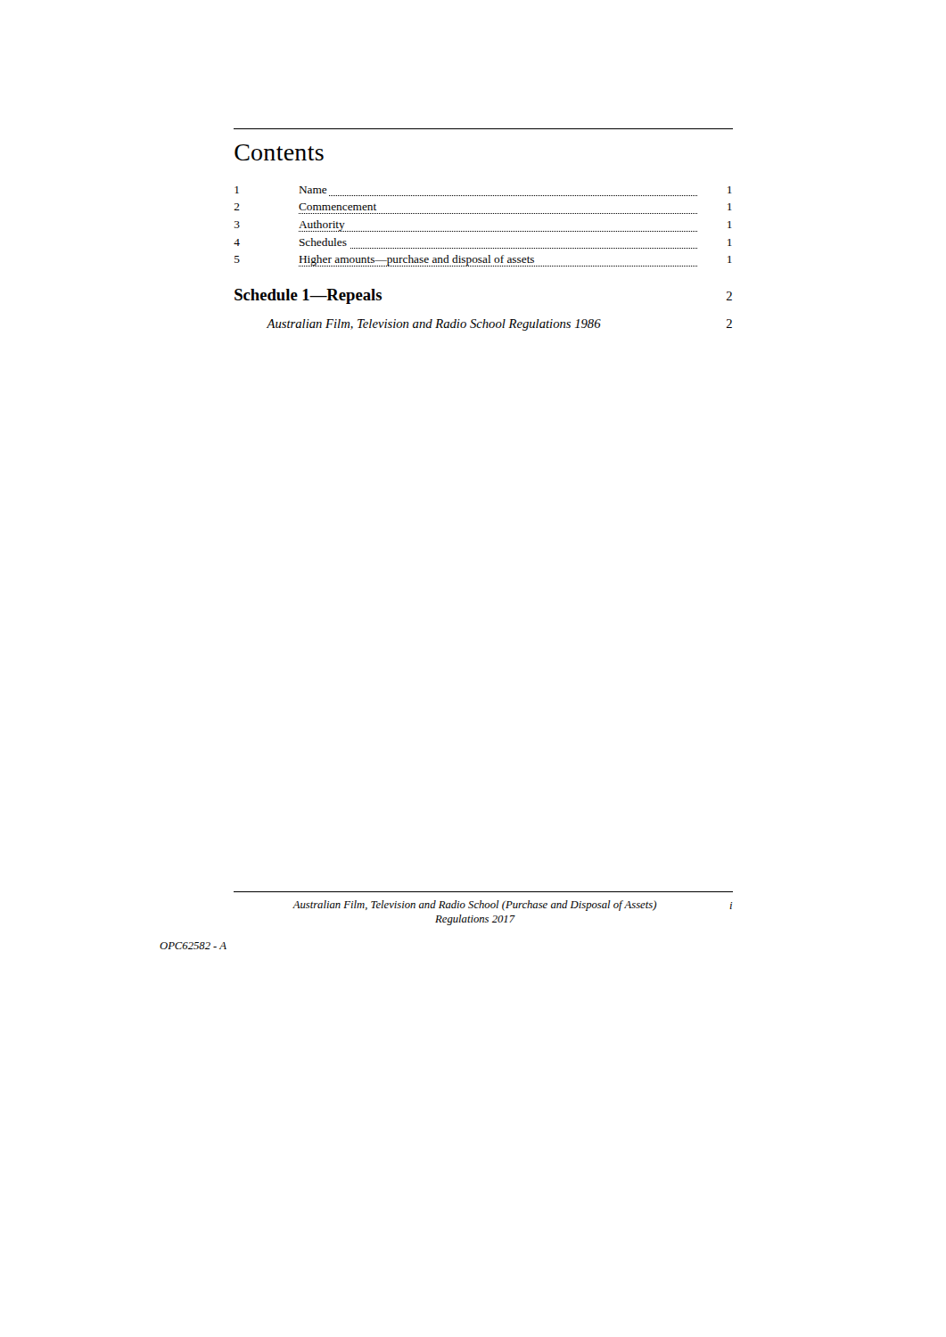Contents
| 1 | Name | 1 |
| 2 | Commencement | 1 |
| 3 | Authority | 1 |
| 4 | Schedules | 1 |
| 5 | Higher amounts—purchase and disposal of assets | 1 |
Schedule 1—Repeals
2
Australian Film, Television and Radio School Regulations 1986
2
Australian Film, Television and Radio School (Purchase and Disposal of Assets)
Regulations 2017
i
OPC62582 - A